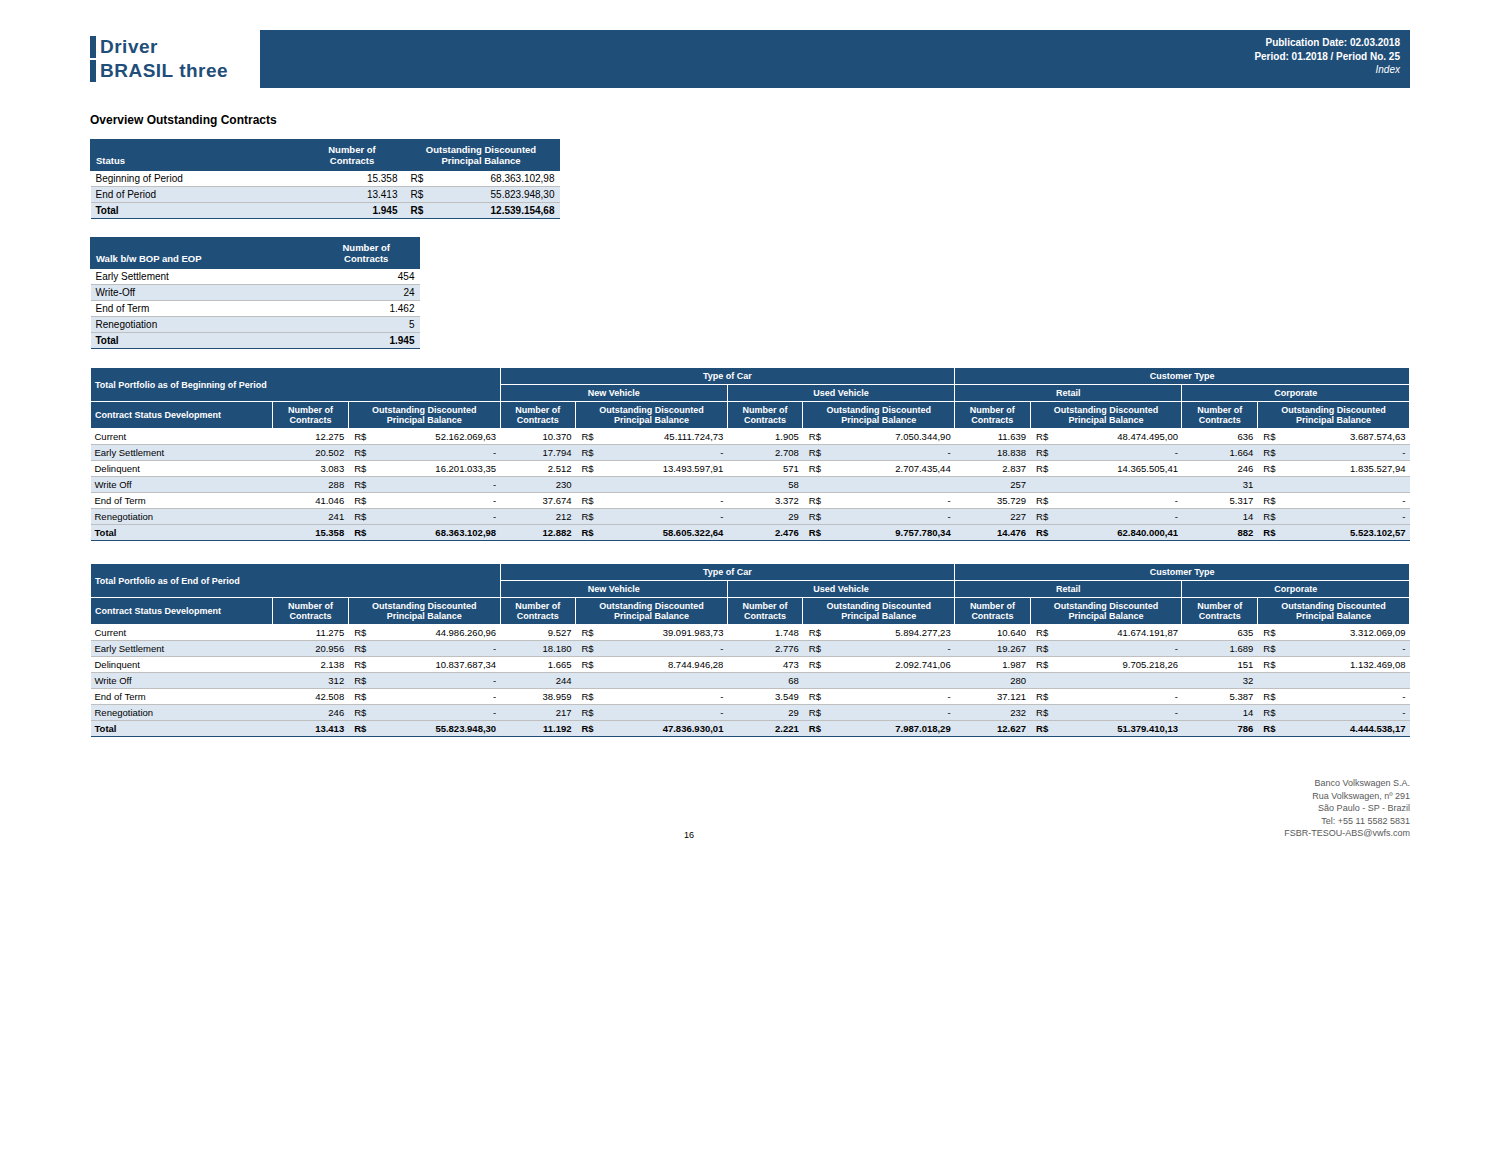Driver
BRASIL three
Publication Date: 02.03.2018
Period: 01.2018 / Period No. 25
Index
Overview Outstanding Contracts
| Status | Number of Contracts | Outstanding Discounted Principal Balance |
| --- | --- | --- |
| Beginning of Period | 15.358 | R$ | 68.363.102,98 |
| End of Period | 13.413 | R$ | 55.823.948,30 |
| Total | 1.945 | R$ | 12.539.154,68 |
| Walk b/w BOP and EOP | Number of Contracts |
| --- | --- |
| Early Settlement | 454 |
| Write-Off | 24 |
| End of Term | 1.462 |
| Renegotiation | 5 |
| Total | 1.945 |
| Total Portfolio as of Beginning of Period | Type of Car | Customer Type |
| --- | --- | --- |
| New Vehicle | Used Vehicle | Retail | Corporate |
| Contract Status Development | Number of Contracts | Outstanding Discounted Principal Balance | Number of Contracts | Outstanding Discounted Principal Balance | Number of Contracts | Outstanding Discounted Principal Balance | Number of Contracts | Outstanding Discounted Principal Balance | Number of Contracts | Outstanding Discounted Principal Balance |
| Current | 12.275 | R$ | 52.162.069,63 | 10.370 | R$ | 45.111.724,73 | 1.905 | R$ | 7.050.344,90 | 11.639 | R$ | 48.474.495,00 | 636 | R$ | 3.687.574,63 |
| Early Settlement | 20.502 | R$ | - | 17.794 | R$ | - | 2.708 | R$ | - | 18.838 | R$ | - | 1.664 | R$ | - |
| Delinquent | 3.083 | R$ | 16.201.033,35 | 2.512 | R$ | 13.493.597,91 | 571 | R$ | 2.707.435,44 | 2.837 | R$ | 14.365.505,41 | 246 | R$ | 1.835.527,94 |
| Write Off | 288 | R$ | - | 230 | | | 58 | | | 257 | | | 31 | | |
| End of Term | 41.046 | R$ | - | 37.674 | R$ | - | 3.372 | R$ | - | 35.729 | R$ | - | 5.317 | R$ | - |
| Renegotiation | 241 | R$ | - | 212 | R$ | - | 29 | R$ | - | 227 | R$ | - | 14 | R$ | - |
| Total | 15.358 | R$ | 68.363.102,98 | 12.882 | R$ | 58.605.322,64 | 2.476 | R$ | 9.757.780,34 | 14.476 | R$ | 62.840.000,41 | 882 | R$ | 5.523.102,57 |
| Total Portfolio as of End of Period | Type of Car | Customer Type |
| --- | --- | --- |
| New Vehicle | Used Vehicle | Retail | Corporate |
| Contract Status Development | Number of Contracts | Outstanding Discounted Principal Balance | Number of Contracts | Outstanding Discounted Principal Balance | Number of Contracts | Outstanding Discounted Principal Balance | Number of Contracts | Outstanding Discounted Principal Balance | Number of Contracts | Outstanding Discounted Principal Balance |
| Current | 11.275 | R$ | 44.986.260,96 | 9.527 | R$ | 39.091.983,73 | 1.748 | R$ | 5.894.277,23 | 10.640 | R$ | 41.674.191,87 | 635 | R$ | 3.312.069,09 |
| Early Settlement | 20.956 | R$ | - | 18.180 | R$ | - | 2.776 | R$ | - | 19.267 | R$ | - | 1.689 | R$ | - |
| Delinquent | 2.138 | R$ | 10.837.687,34 | 1.665 | R$ | 8.744.946,28 | 473 | R$ | 2.092.741,06 | 1.987 | R$ | 9.705.218,26 | 151 | R$ | 1.132.469,08 |
| Write Off | 312 | R$ | - | 244 | | | 68 | | | 280 | | | 32 | | |
| End of Term | 42.508 | R$ | - | 38.959 | R$ | - | 3.549 | R$ | - | 37.121 | R$ | - | 5.387 | R$ | - |
| Renegotiation | 246 | R$ | - | 217 | R$ | - | 29 | R$ | - | 232 | R$ | - | 14 | R$ | - |
| Total | 13.413 | R$ | 55.823.948,30 | 11.192 | R$ | 47.836.930,01 | 2.221 | R$ | 7.987.018,29 | 12.627 | R$ | 51.379.410,13 | 786 | R$ | 4.444.538,17 |
16
Banco Volkswagen S.A.
Rua Volkswagen, nº 291
São Paulo - SP - Brazil
Tel: +55 11 5582 5831
FSBR-TESOU-ABS@vwfs.com